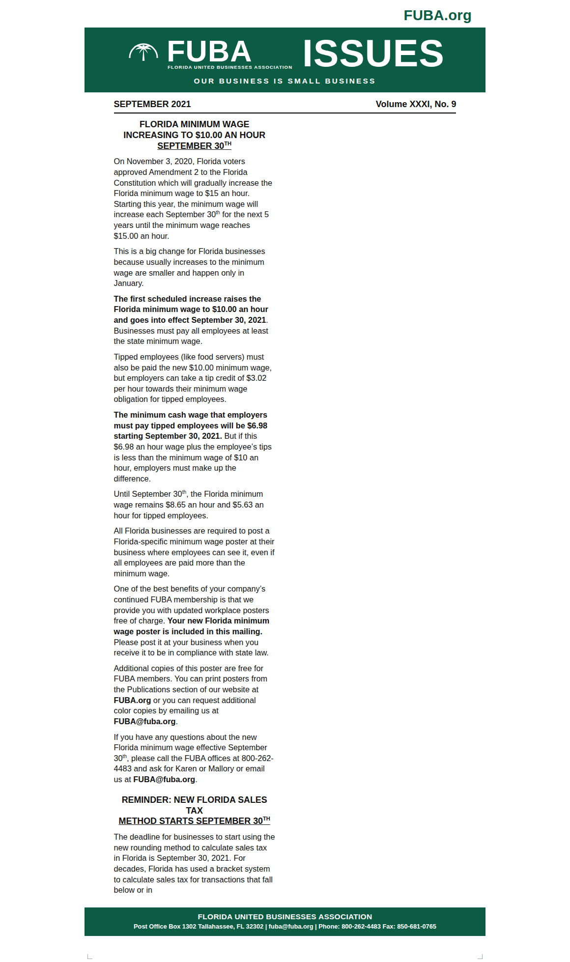FUBA.org
FUBA FLORIDA UNITED BUSINESSES ASSOCIATION
ISSUES
OUR BUSINESS IS SMALL BUSINESS
SEPTEMBER 2021 Volume XXXI, No. 9
FLORIDA MINIMUM WAGE
INCREASING TO $10.00 AN HOUR
SEPTEMBER 30TH
On November 3, 2020, Florida voters approved Amendment 2 to the Florida Constitution which will gradually increase the Florida minimum wage to $15 an hour. Starting this year, the minimum wage will increase each September 30th for the next 5 years until the minimum wage reaches $15.00 an hour.
This is a big change for Florida businesses because usually increases to the minimum wage are smaller and happen only in January.
The first scheduled increase raises the Florida minimum wage to $10.00 an hour and goes into effect September 30, 2021. Businesses must pay all employees at least the state minimum wage.
Tipped employees (like food servers) must also be paid the new $10.00 minimum wage, but employers can take a tip credit of $3.02 per hour towards their minimum wage obligation for tipped employees.
The minimum cash wage that employers must pay tipped employees will be $6.98 starting September 30, 2021. But if this $6.98 an hour wage plus the employee’s tips is less than the minimum wage of $10 an hour, employers must make up the difference.
Until September 30th, the Florida minimum wage remains $8.65 an hour and $5.63 an hour for tipped employees.
All Florida businesses are required to post a Florida-specific minimum wage poster at their business where employees can see it, even if all employees are paid more than the minimum wage.
One of the best benefits of your company’s continued FUBA membership is that we provide you with updated workplace posters free of charge. Your new Florida minimum wage poster is included in this mailing. Please post it at your business when you receive it to be in compliance with state law.
Additional copies of this poster are free for FUBA members. You can print posters from the Publications section of our website at FUBA.org or you can request additional color copies by emailing us at FUBA@fuba.org.
If you have any questions about the new Florida minimum wage effective September 30th, please call the FUBA offices at 800-262-4483 and ask for Karen or Mallory or email us at FUBA@fuba.org.
REMINDER: NEW FLORIDA SALES TAX
METHOD STARTS SEPTEMBER 30TH
The deadline for businesses to start using the new rounding method to calculate sales tax in Florida is September 30, 2021. For decades, Florida has used a bracket system to calculate sales tax for transactions that fall below or in
FLORIDA UNITED BUSINESSES ASSOCIATION
Post Office Box 1302 Tallahassee, FL 32302 | fuba@fuba.org | Phone: 800-262-4483 Fax: 850-681-0765